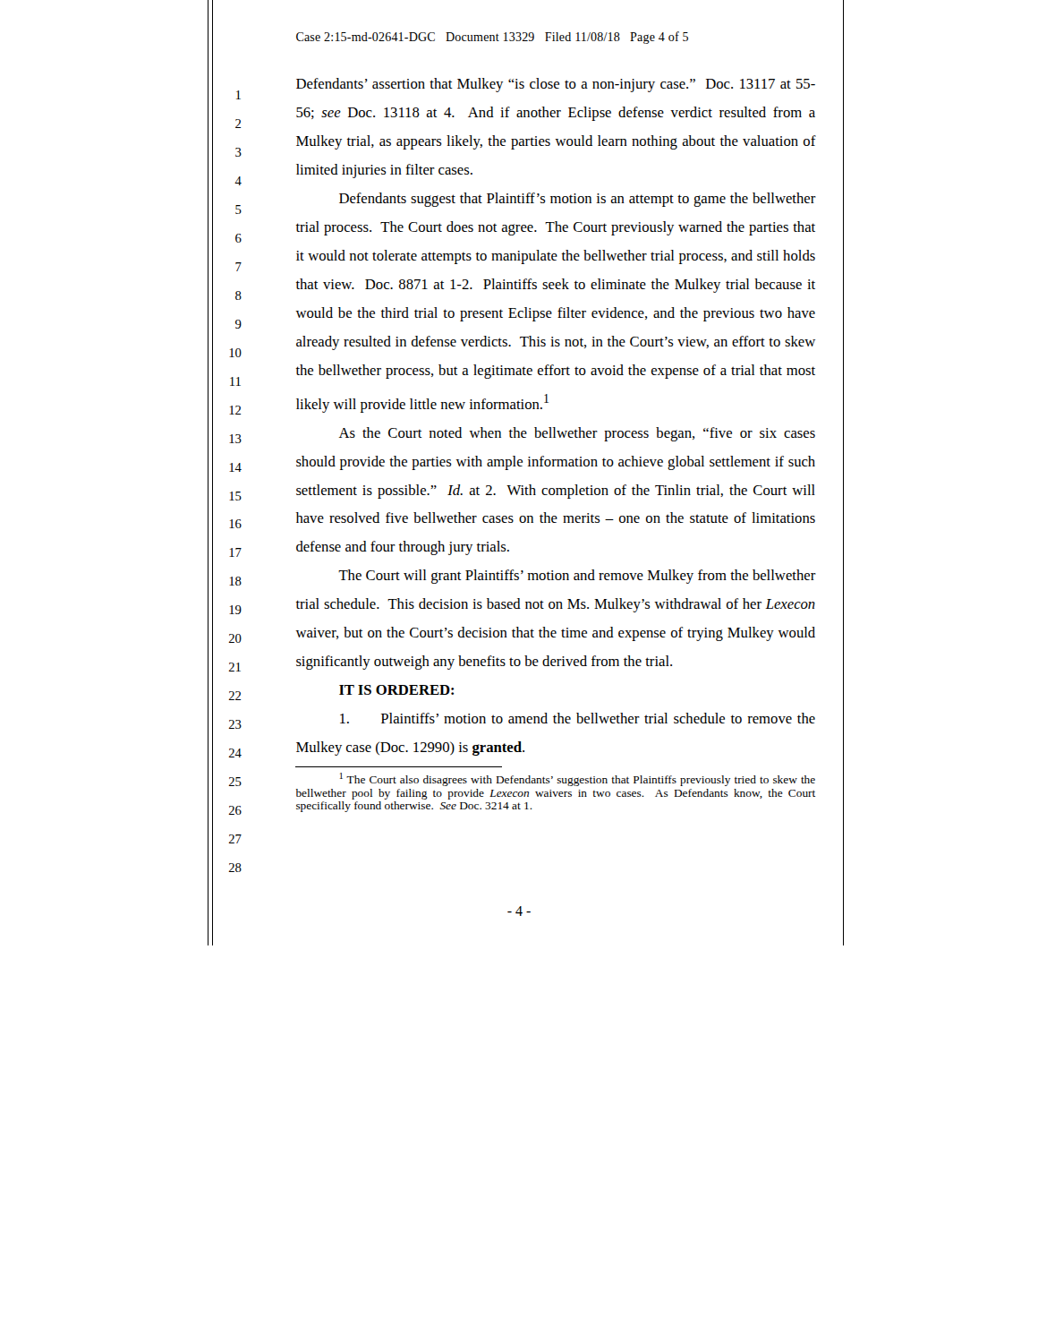Case 2:15-md-02641-DGC Document 13329 Filed 11/08/18 Page 4 of 5
1
2
3
4
5
6
7
8
9
10
11
12
13
14
15
16
17
18
19
20
21
22
23
24
25
26
27
28
Defendants’ assertion that Mulkey “is close to a non-injury case.” Doc. 13117 at 55-56; see Doc. 13118 at 4. And if another Eclipse defense verdict resulted from a Mulkey trial, as appears likely, the parties would learn nothing about the valuation of limited injuries in filter cases.
Defendants suggest that Plaintiff’s motion is an attempt to game the bellwether trial process. The Court does not agree. The Court previously warned the parties that it would not tolerate attempts to manipulate the bellwether trial process, and still holds that view. Doc. 8871 at 1-2. Plaintiffs seek to eliminate the Mulkey trial because it would be the third trial to present Eclipse filter evidence, and the previous two have already resulted in defense verdicts. This is not, in the Court’s view, an effort to skew the bellwether process, but a legitimate effort to avoid the expense of a trial that most likely will provide little new information.1
As the Court noted when the bellwether process began, “five or six cases should provide the parties with ample information to achieve global settlement if such settlement is possible.” Id. at 2. With completion of the Tinlin trial, the Court will have resolved five bellwether cases on the merits – one on the statute of limitations defense and four through jury trials.
The Court will grant Plaintiffs’ motion and remove Mulkey from the bellwether trial schedule. This decision is based not on Ms. Mulkey’s withdrawal of her Lexecon waiver, but on the Court’s decision that the time and expense of trying Mulkey would significantly outweigh any benefits to be derived from the trial.
IT IS ORDERED:
1. Plaintiffs’ motion to amend the bellwether trial schedule to remove the Mulkey case (Doc. 12990) is granted.
1 The Court also disagrees with Defendants’ suggestion that Plaintiffs previously tried to skew the bellwether pool by failing to provide Lexecon waivers in two cases. As Defendants know, the Court specifically found otherwise. See Doc. 3214 at 1.
- 4 -